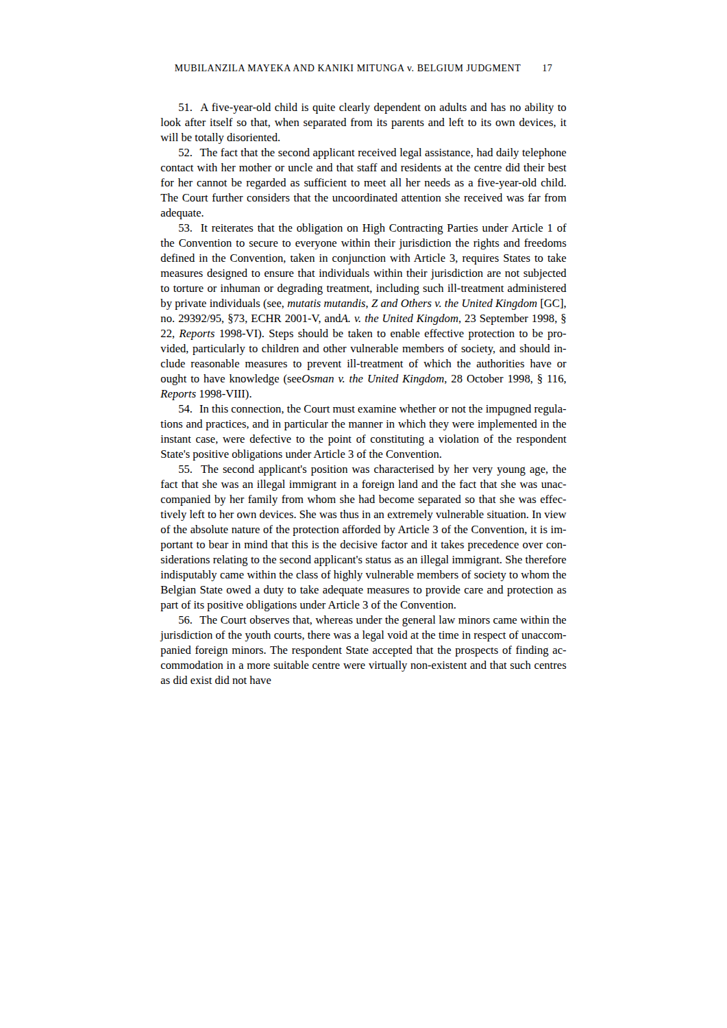MUBILANZILA MAYEKA AND KANIKI MITUNGA v. BELGIUM JUDGMENT17
51. A five-year-old child is quite clearly dependent on adults and has no ability to look after itself so that, when separated from its parents and left to its own devices, it will be totally disoriented.
52. The fact that the second applicant received legal assistance, had daily telephone contact with her mother or uncle and that staff and residents at the centre did their best for her cannot be regarded as sufficient to meet all her needs as a five-year-old child. The Court further considers that the uncoordinated attention she received was far from adequate.
53. It reiterates that the obligation on High Contracting Parties under Article 1 of the Convention to secure to everyone within their jurisdiction the rights and freedoms defined in the Convention, taken in conjunction with Article 3, requires States to take measures designed to ensure that individuals within their jurisdiction are not subjected to torture or inhuman or degrading treatment, including such ill-treatment administered by private individuals (see, mutatis mutandis, Z and Others v. the United Kingdom [GC], no. 29392/95, §73, ECHR 2001-V, andA. v. the United Kingdom, 23 September 1998, § 22, Reports 1998-VI). Steps should be taken to enable effective protection to be provided, particularly to children and other vulnerable members of society, and should include reasonable measures to prevent ill-treatment of which the authorities have or ought to have knowledge (seeOsman v. the United Kingdom, 28 October 1998, § 116, Reports 1998-VIII).
54. In this connection, the Court must examine whether or not the impugned regulations and practices, and in particular the manner in which they were implemented in the instant case, were defective to the point of constituting a violation of the respondent State's positive obligations under Article 3 of the Convention.
55. The second applicant's position was characterised by her very young age, the fact that she was an illegal immigrant in a foreign land and the fact that she was unaccompanied by her family from whom she had become separated so that she was effectively left to her own devices. She was thus in an extremely vulnerable situation. In view of the absolute nature of the protection afforded by Article 3 of the Convention, it is important to bear in mind that this is the decisive factor and it takes precedence over considerations relating to the second applicant's status as an illegal immigrant. She therefore indisputably came within the class of highly vulnerable members of society to whom the Belgian State owed a duty to take adequate measures to provide care and protection as part of its positive obligations under Article 3 of the Convention.
56. The Court observes that, whereas under the general law minors came within the jurisdiction of the youth courts, there was a legal void at the time in respect of unaccompanied foreign minors. The respondent State accepted that the prospects of finding accommodation in a more suitable centre were virtually non-existent and that such centres as did exist did not have